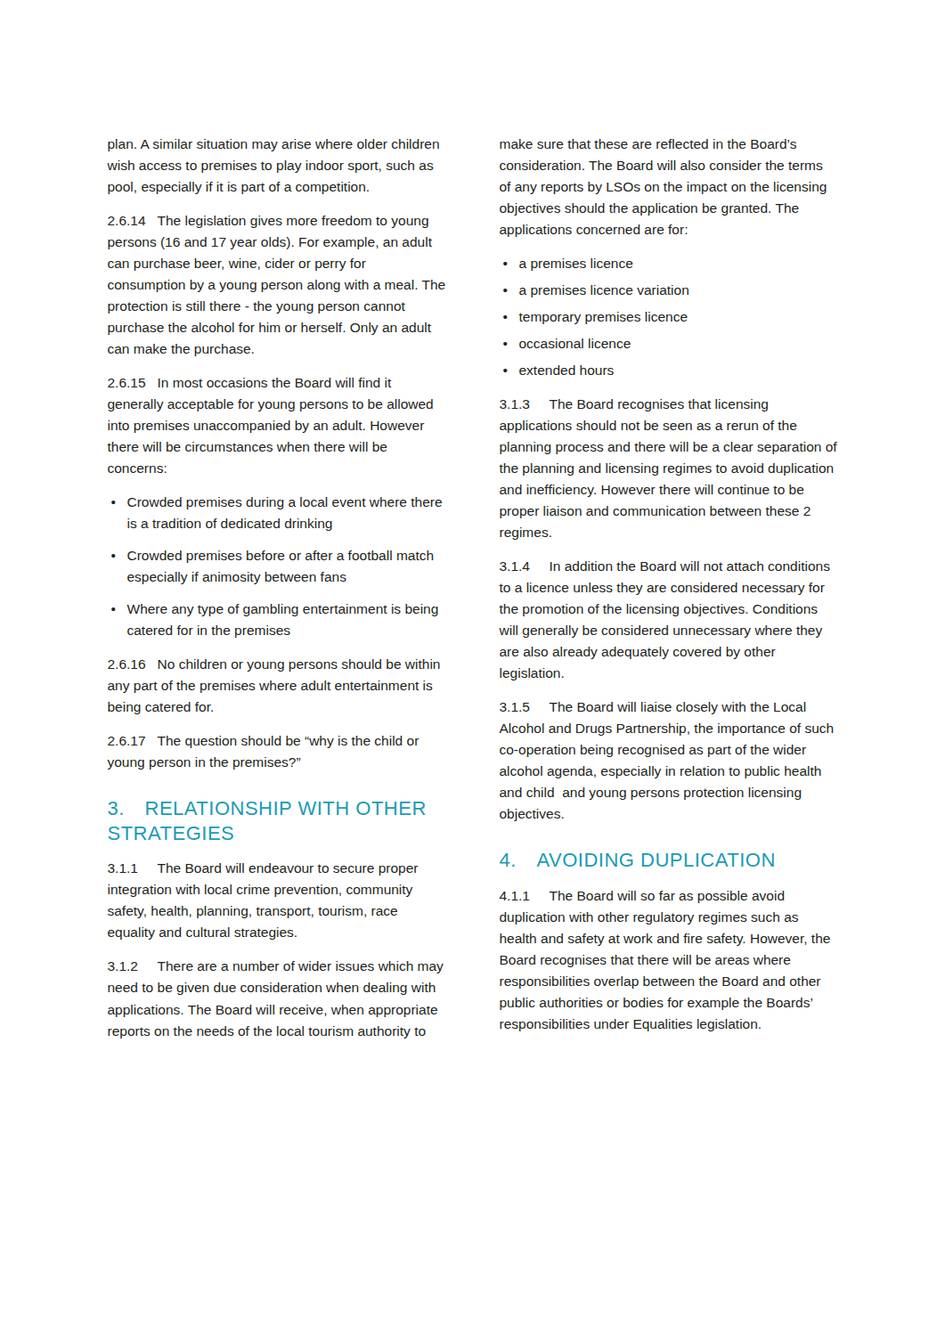plan. A similar situation may arise where older children wish access to premises to play indoor sport, such as pool, especially if it is part of a competition.
2.6.14 The legislation gives more freedom to young persons (16 and 17 year olds). For example, an adult can purchase beer, wine, cider or perry for consumption by a young person along with a meal. The protection is still there - the young person cannot purchase the alcohol for him or herself. Only an adult can make the purchase.
2.6.15 In most occasions the Board will find it generally acceptable for young persons to be allowed into premises unaccompanied by an adult. However there will be circumstances when there will be concerns:
Crowded premises during a local event where there is a tradition of dedicated drinking
Crowded premises before or after a football match especially if animosity between fans
Where any type of gambling entertainment is being catered for in the premises
2.6.16 No children or young persons should be within any part of the premises where adult entertainment is being catered for.
2.6.17 The question should be “why is the child or young person in the premises?”
3. RELATIONSHIP WITH OTHER STRATEGIES
3.1.1 The Board will endeavour to secure proper integration with local crime prevention, community safety, health, planning, transport, tourism, race equality and cultural strategies.
3.1.2 There are a number of wider issues which may need to be given due consideration when dealing with applications. The Board will receive, when appropriate reports on the needs of the local tourism authority to make sure that these are reflected in the Board’s consideration. The Board will also consider the terms of any reports by LSOs on the impact on the licensing objectives should the application be granted. The applications concerned are for:
a premises licence
a premises licence variation
temporary premises licence
occasional licence
extended hours
3.1.3 The Board recognises that licensing applications should not be seen as a rerun of the planning process and there will be a clear separation of the planning and licensing regimes to avoid duplication and inefficiency. However there will continue to be proper liaison and communication between these 2 regimes.
3.1.4 In addition the Board will not attach conditions to a licence unless they are considered necessary for the promotion of the licensing objectives. Conditions will generally be considered unnecessary where they are also already adequately covered by other legislation.
3.1.5 The Board will liaise closely with the Local Alcohol and Drugs Partnership, the importance of such co-operation being recognised as part of the wider alcohol agenda, especially in relation to public health and child and young persons protection licensing objectives.
4. AVOIDING DUPLICATION
4.1.1 The Board will so far as possible avoid duplication with other regulatory regimes such as health and safety at work and fire safety. However, the Board recognises that there will be areas where responsibilities overlap between the Board and other public authorities or bodies for example the Boards’ responsibilities under Equalities legislation.